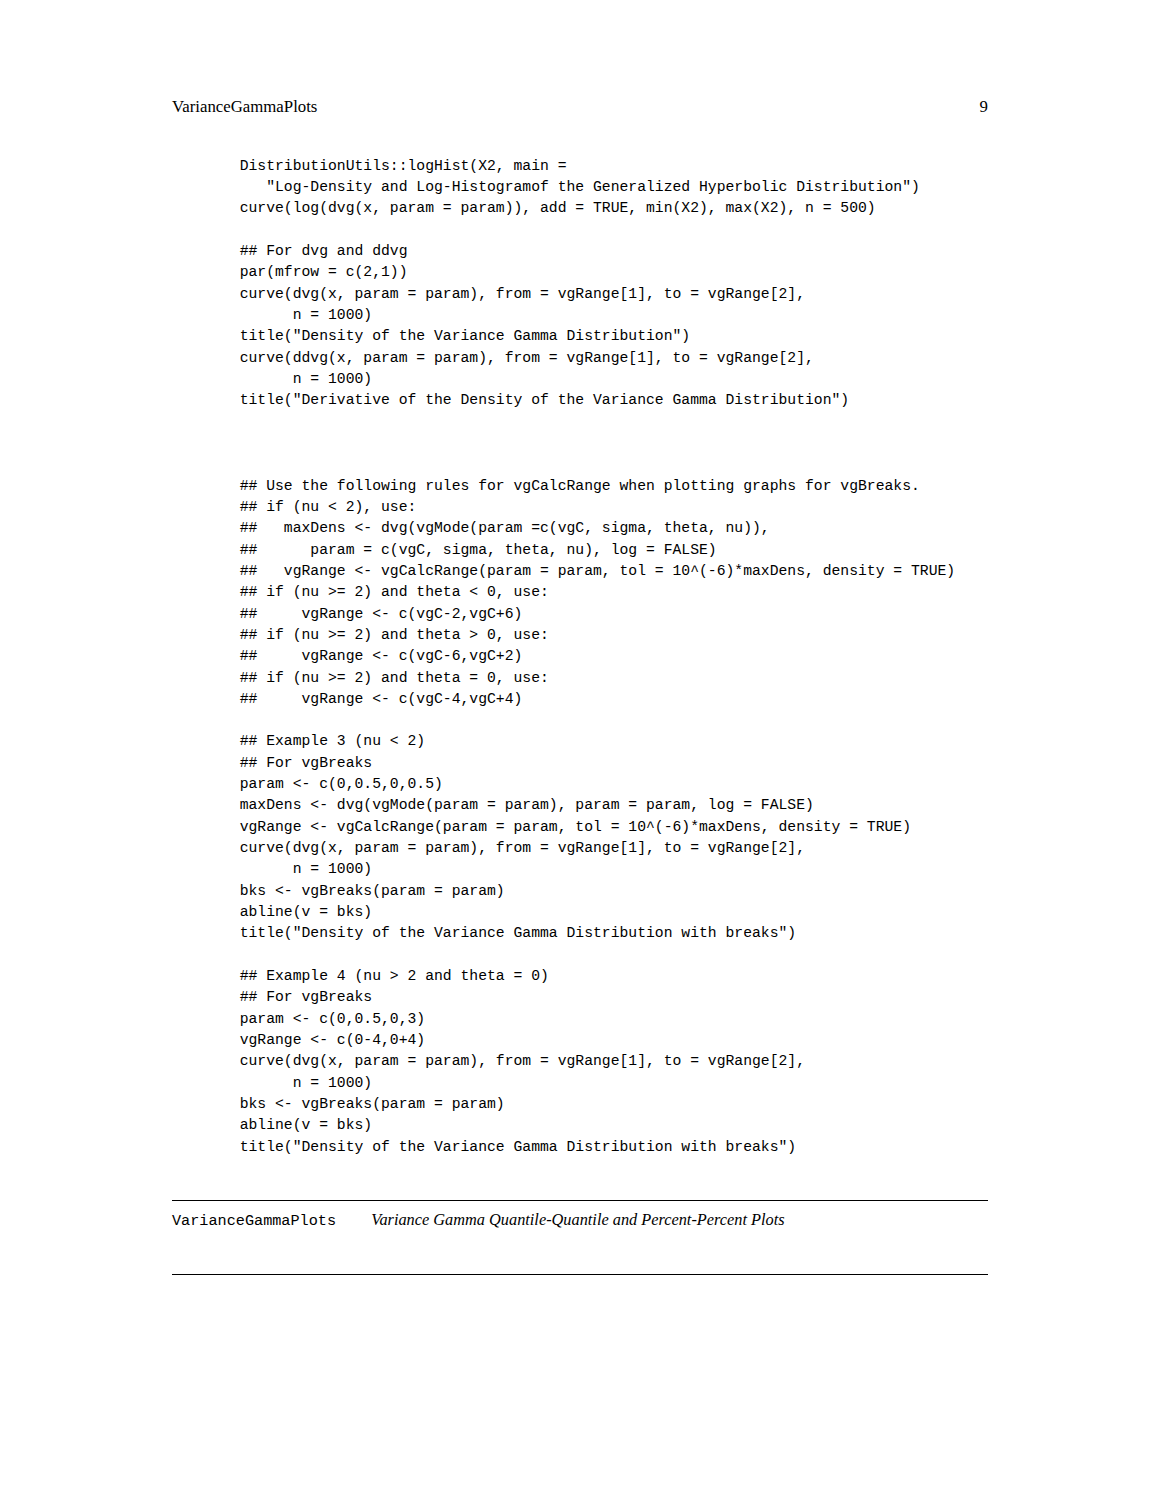VarianceGammaPlots 9
    DistributionUtils::logHist(X2, main =
       "Log-Density and Log-Histogramof the Generalized Hyperbolic Distribution")
    curve(log(dvg(x, param = param)), add = TRUE, min(X2), max(X2), n = 500)

    ## For dvg and ddvg
    par(mfrow = c(2,1))
    curve(dvg(x, param = param), from = vgRange[1], to = vgRange[2],
          n = 1000)
    title("Density of the Variance Gamma Distribution")
    curve(ddvg(x, param = param), from = vgRange[1], to = vgRange[2],
          n = 1000)
    title("Derivative of the Density of the Variance Gamma Distribution")



    ## Use the following rules for vgCalcRange when plotting graphs for vgBreaks.
    ## if (nu < 2), use:
    ##   maxDens <- dvg(vgMode(param =c(vgC, sigma, theta, nu)),
    ##      param = c(vgC, sigma, theta, nu), log = FALSE)
    ##   vgRange <- vgCalcRange(param = param, tol = 10^(-6)*maxDens, density = TRUE)
    ## if (nu >= 2) and theta < 0, use:
    ##     vgRange <- c(vgC-2,vgC+6)
    ## if (nu >= 2) and theta > 0, use:
    ##     vgRange <- c(vgC-6,vgC+2)
    ## if (nu >= 2) and theta = 0, use:
    ##     vgRange <- c(vgC-4,vgC+4)

    ## Example 3 (nu < 2)
    ## For vgBreaks
    param <- c(0,0.5,0,0.5)
    maxDens <- dvg(vgMode(param = param), param = param, log = FALSE)
    vgRange <- vgCalcRange(param = param, tol = 10^(-6)*maxDens, density = TRUE)
    curve(dvg(x, param = param), from = vgRange[1], to = vgRange[2],
          n = 1000)
    bks <- vgBreaks(param = param)
    abline(v = bks)
    title("Density of the Variance Gamma Distribution with breaks")

    ## Example 4 (nu > 2 and theta = 0)
    ## For vgBreaks
    param <- c(0,0.5,0,3)
    vgRange <- c(0-4,0+4)
    curve(dvg(x, param = param), from = vgRange[1], to = vgRange[2],
          n = 1000)
    bks <- vgBreaks(param = param)
    abline(v = bks)
    title("Density of the Variance Gamma Distribution with breaks")
VarianceGammaPlots Variance Gamma Quantile-Quantile and Percent-Percent Plots